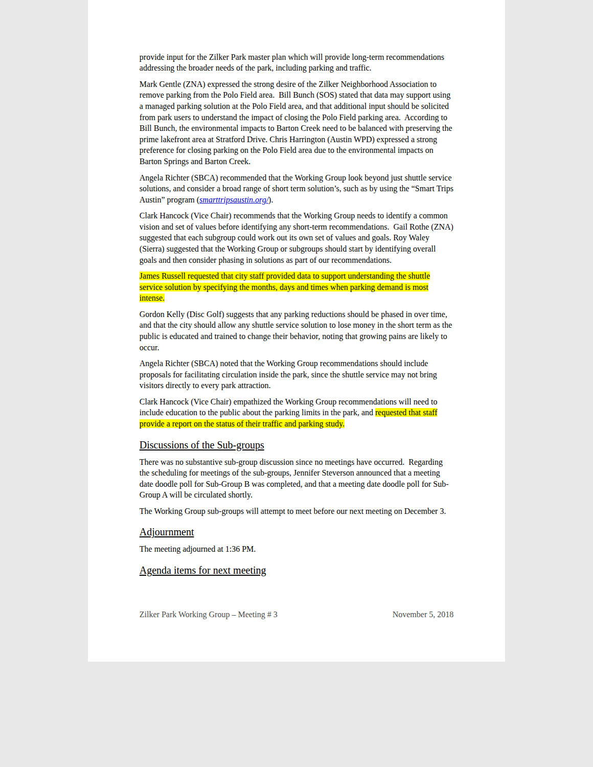provide input for the Zilker Park master plan which will provide long-term recommendations addressing the broader needs of the park, including parking and traffic.
Mark Gentle (ZNA) expressed the strong desire of the Zilker Neighborhood Association to remove parking from the Polo Field area. Bill Bunch (SOS) stated that data may support using a managed parking solution at the Polo Field area, and that additional input should be solicited from park users to understand the impact of closing the Polo Field parking area. According to Bill Bunch, the environmental impacts to Barton Creek need to be balanced with preserving the prime lakefront area at Stratford Drive. Chris Harrington (Austin WPD) expressed a strong preference for closing parking on the Polo Field area due to the environmental impacts on Barton Springs and Barton Creek.
Angela Richter (SBCA) recommended that the Working Group look beyond just shuttle service solutions, and consider a broad range of short term solution’s, such as by using the “Smart Trips Austin” program (smarttripsaustin.org/).
Clark Hancock (Vice Chair) recommends that the Working Group needs to identify a common vision and set of values before identifying any short-term recommendations. Gail Rothe (ZNA) suggested that each subgroup could work out its own set of values and goals. Roy Waley (Sierra) suggested that the Working Group or subgroups should start by identifying overall goals and then consider phasing in solutions as part of our recommendations.
James Russell requested that city staff provided data to support understanding the shuttle service solution by specifying the months, days and times when parking demand is most intense.
Gordon Kelly (Disc Golf) suggests that any parking reductions should be phased in over time, and that the city should allow any shuttle service solution to lose money in the short term as the public is educated and trained to change their behavior, noting that growing pains are likely to occur.
Angela Richter (SBCA) noted that the Working Group recommendations should include proposals for facilitating circulation inside the park, since the shuttle service may not bring visitors directly to every park attraction.
Clark Hancock (Vice Chair) empathized the Working Group recommendations will need to include education to the public about the parking limits in the park, and requested that staff provide a report on the status of their traffic and parking study.
Discussions of the Sub-groups
There was no substantive sub-group discussion since no meetings have occurred. Regarding the scheduling for meetings of the sub-groups, Jennifer Steverson announced that a meeting date doodle poll for Sub-Group B was completed, and that a meeting date doodle poll for Sub-Group A will be circulated shortly.
The Working Group sub-groups will attempt to meet before our next meeting on December 3.
Adjournment
The meeting adjourned at 1:36 PM.
Agenda items for next meeting
Zilker Park Working Group – Meeting # 3
November 5, 2018